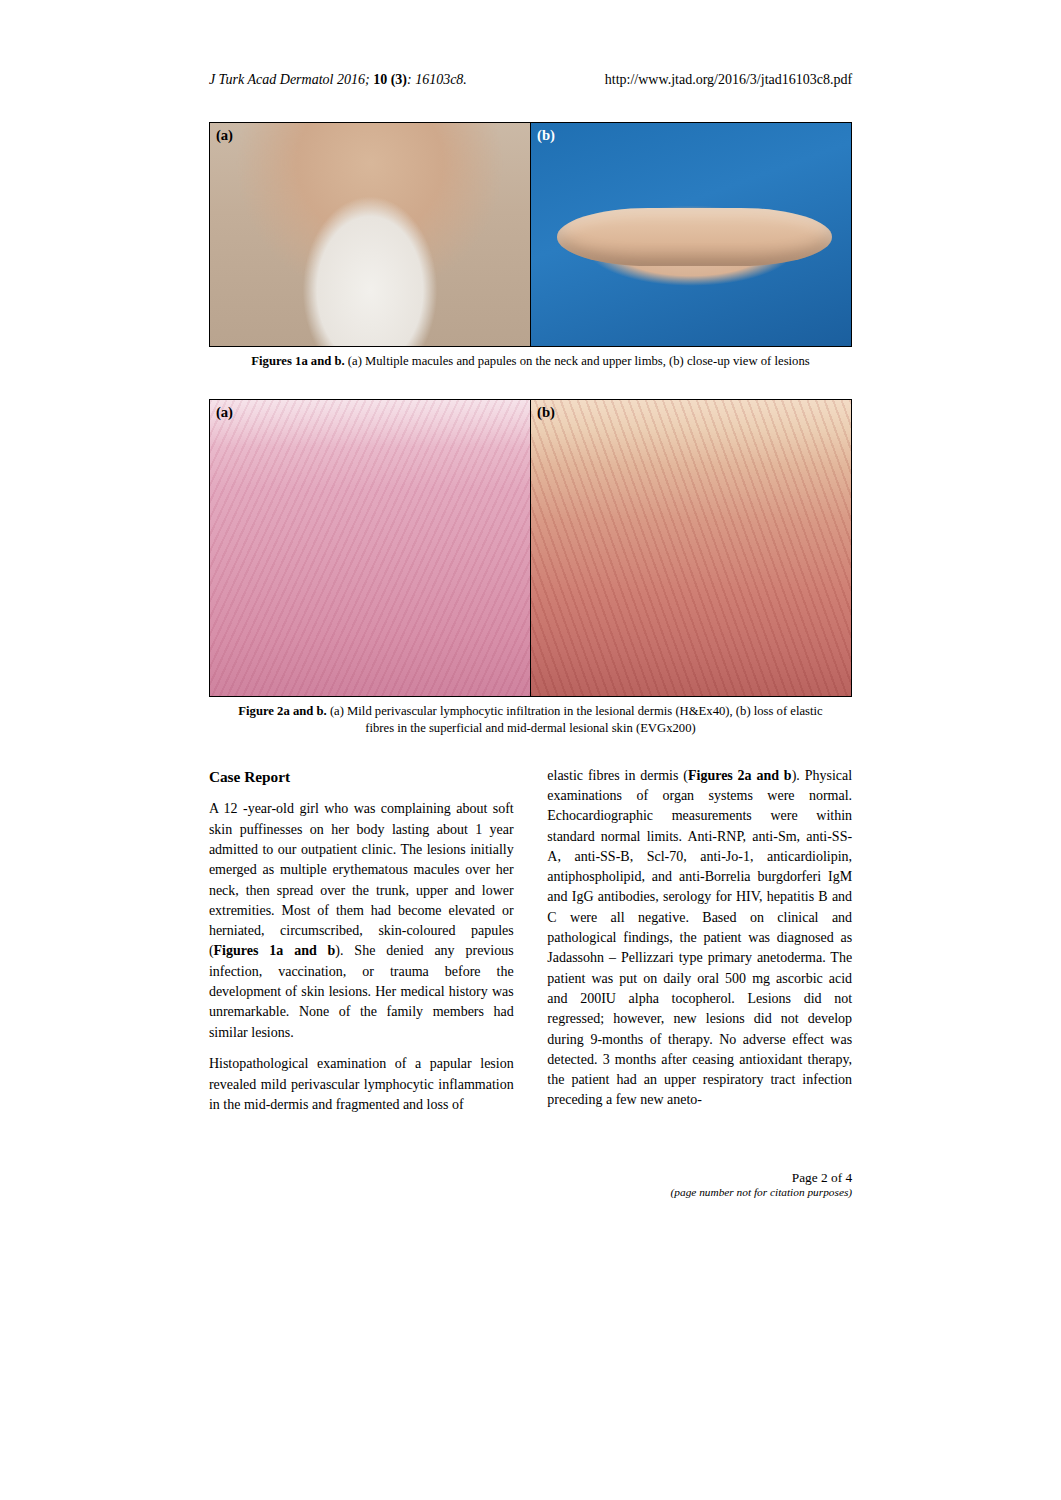J Turk Acad Dermatol 2016; 10 (3): 16103c8.
http://www.jtad.org/2016/3/jtad16103c8.pdf
(a)
(b)
Figures 1a and b. (a) Multiple macules and papules on the neck and upper limbs, (b) close-up view of lesions
(a)
(b)
Figure 2a and b. (a) Mild perivascular lymphocytic infiltration in the lesional dermis (H&Ex40), (b) loss of elastic
fibres in the superficial and mid-dermal lesional skin (EVGx200)
Case Report
A 12 -year-old girl who was complaining about soft skin puffinesses on her body lasting about 1 year admitted to our outpatient clinic. The lesions initially emerged as multiple erythematous macules over her neck, then spread over the trunk, upper and lower extremities. Most of them had become elevated or herniated, circumscribed, skin-coloured papules (Figures 1a and b). She denied any previous infection, vaccination, or trauma before the development of skin lesions. Her medical history was unremarkable. None of the family members had similar lesions.
Histopathological examination of a papular lesion revealed mild perivascular lymphocytic inflammation in the mid-dermis and fragmented and loss of
elastic fibres in dermis (Figures 2a and b). Physical examinations of organ systems were normal. Echocardiographic measurements were within standard normal limits. Anti-RNP, anti-Sm, anti-SS-A, anti-SS-B, Scl-70, anti-Jo-1, anticardiolipin, antiphospholipid, and anti-Borrelia burgdorferi IgM and IgG antibodies, serology for HIV, hepatitis B and C were all negative. Based on clinical and pathological findings, the patient was diagnosed as Jadassohn – Pellizzari type primary anetoderma. The patient was put on daily oral 500 mg ascorbic acid and 200IU alpha tocopherol. Lesions did not regressed; however, new lesions did not develop during 9-months of therapy. No adverse effect was detected. 3 months after ceasing antioxidant therapy, the patient had an upper respiratory tract infection preceding a few new aneto-
Page 2 of 4
(page number not for citation purposes)